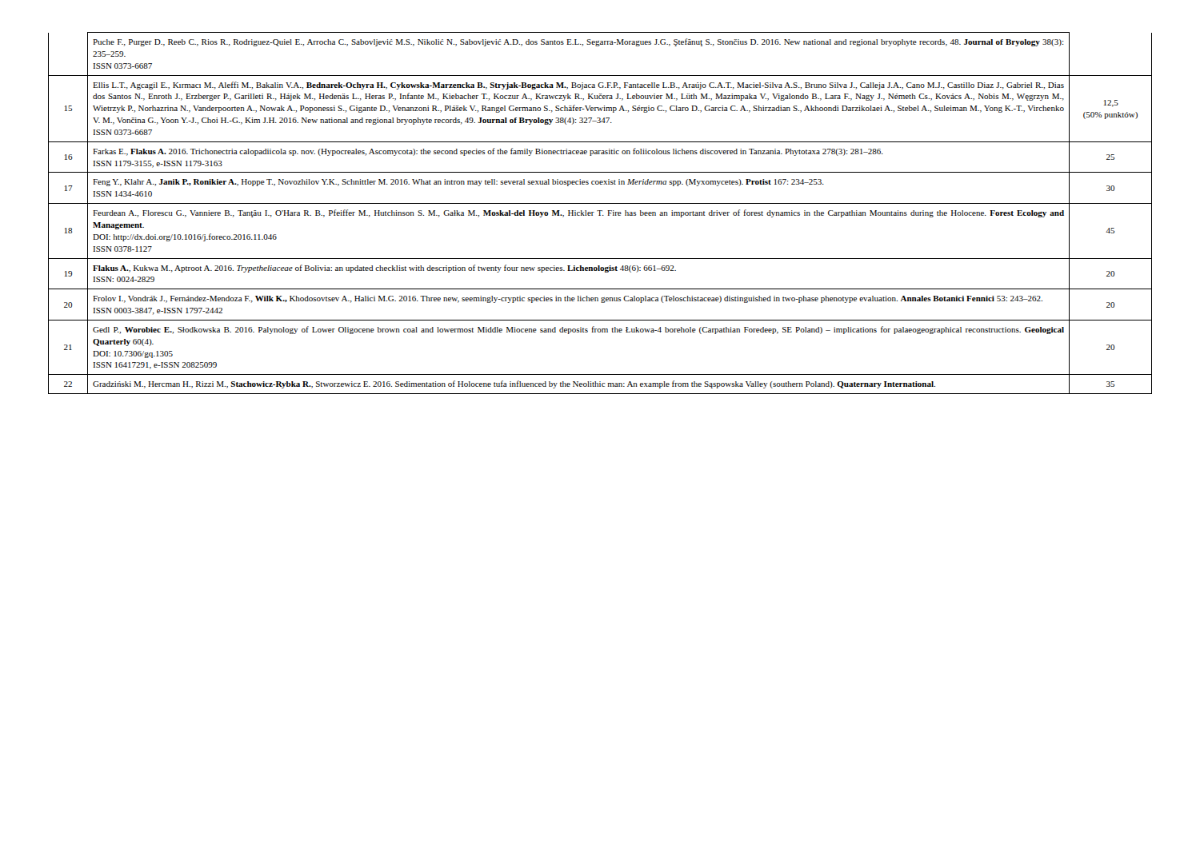| | Puche F., Purger D., Reeb C., Rios R., Rodriguez-Quiel E., Arrocha C., Sabovljević M.S., Nikolić N., Sabovljević A.D., dos Santos E.L., Segarra-Moragues J.G., Ştefănuţ S., Stončius D. 2016. New national and regional bryophyte records, 48. Journal of Bryology 38(3): 235–259. ISSN 0373-6687 | |
| 15 | Ellis L.T., Agcagil E., Kırmacı M., Aleffi M., Bakalin V.A., Bednarek-Ochyra H. , Cykowska-Marzencka B. , Stryjak-Bogacka M. , Bojaca G.F.P., Fantacelle L.B., Araújo C.A.T., Maciel-Silva A.S., Bruno Silva J., Calleja J.A., Cano M.J., Castillo Diaz J., Gabriel R., Dias dos Santos N., Enroth J., Erzberger P., Garilleti R., Hájek M., Hedenäs L., Heras P., Infante M., Kiebacher T., Koczur A., Krawczyk R., Kučera J., Lebouvier M., Lüth M., Mazimpaka V., Vigalondo B., Lara F., Nagy J., Németh Cs., Kovács A., Nobis M., Węgrzyn M., Wietrzyk P., Norhazrina N., Vanderpoorten A., Nowak A., Poponessi S., Gigante D., Venanzoni R., Plášek V., Rangel Germano S., Schäfer-Verwimp A., Sérgio C., Claro D., Garcia C. A., Shirzadian S., Akhoondi Darzikolaei A., Stebel A., Suleiman M., Yong K.-T., Virchenko V. M., Vončina G., Yoon Y.-J., Choi H.-G., Kim J.H. 2016. New national and regional bryophyte records, 49. Journal of Bryology 38(4): 327–347. ISSN 0373-6687 | 12,5 (50% punktów) |
| 16 | Farkas E., Flakus A. 2016. Trichonectria calopadiicola sp. nov. (Hypocreales, Ascomycota): the second species of the family Bionectriaceae parasitic on foliicolous lichens discovered in Tanzania. Phytotaxa 278(3): 281–286. ISSN 1179-3155, e-ISSN 1179-3163 | 25 |
| 17 | Feng Y., Klahr A., Janik P., Ronikier A. , Hoppe T., Novozhilov Y.K., Schnittler M. 2016. What an intron may tell: several sexual biospecies coexist in Meriderma spp. (Myxomycetes). Protist 167: 234–253. ISSN 1434-4610 | 30 |
| 18 | Feurdean A., Florescu G., Vanniere B., Tanţău I., O'Hara R. B., Pfeiffer M., Hutchinson S. M., Gałka M., Moskal-del Hoyo M. , Hickler T. Fire has been an important driver of forest dynamics in the Carpathian Mountains during the Holocene. Forest Ecology and Management . DOI: http://dx.doi.org/10.1016/j.foreco.2016.11.046 ISSN 0378-1127 | 45 |
| 19 | Flakus A. , Kukwa M., Aptroot A. 2016. Trypetheliaceae of Bolivia: an updated checklist with description of twenty four new species. Lichenologist 48(6): 661–692. ISSN: 0024-2829 | 20 |
| 20 | Frolov I., Vondrák J., Fernández-Mendoza F., Wilk K., Khodosovtsev A., Halici M.G. 2016. Three new, seemingly-cryptic species in the lichen genus Caloplaca (Teloschistaceae) distinguished in two-phase phenotype evaluation. Annales Botanici Fennici 53: 243–262. ISSN 0003-3847, e-ISSN 1797-2442 | 20 |
| 21 | Gedl P., Worobiec E. , Słodkowska B. 2016. Palynology of Lower Oligocene brown coal and lowermost Middle Miocene sand deposits from the Łukowa-4 borehole (Carpathian Foredeep, SE Poland) – implications for palaeogeographical reconstructions. Geological Quarterly 60(4). DOI: 10.7306/gq.1305 ISSN 16417291, e-ISSN 20825099 | 20 |
| 22 | Gradziński M., Hercman H., Rizzi M., Stachowicz-Rybka R. , Stworzewicz E. 2016. Sedimentation of Holocene tufa influenced by the Neolithic man: An example from the Sąspowska Valley (southern Poland). Quaternary International . | 35 |